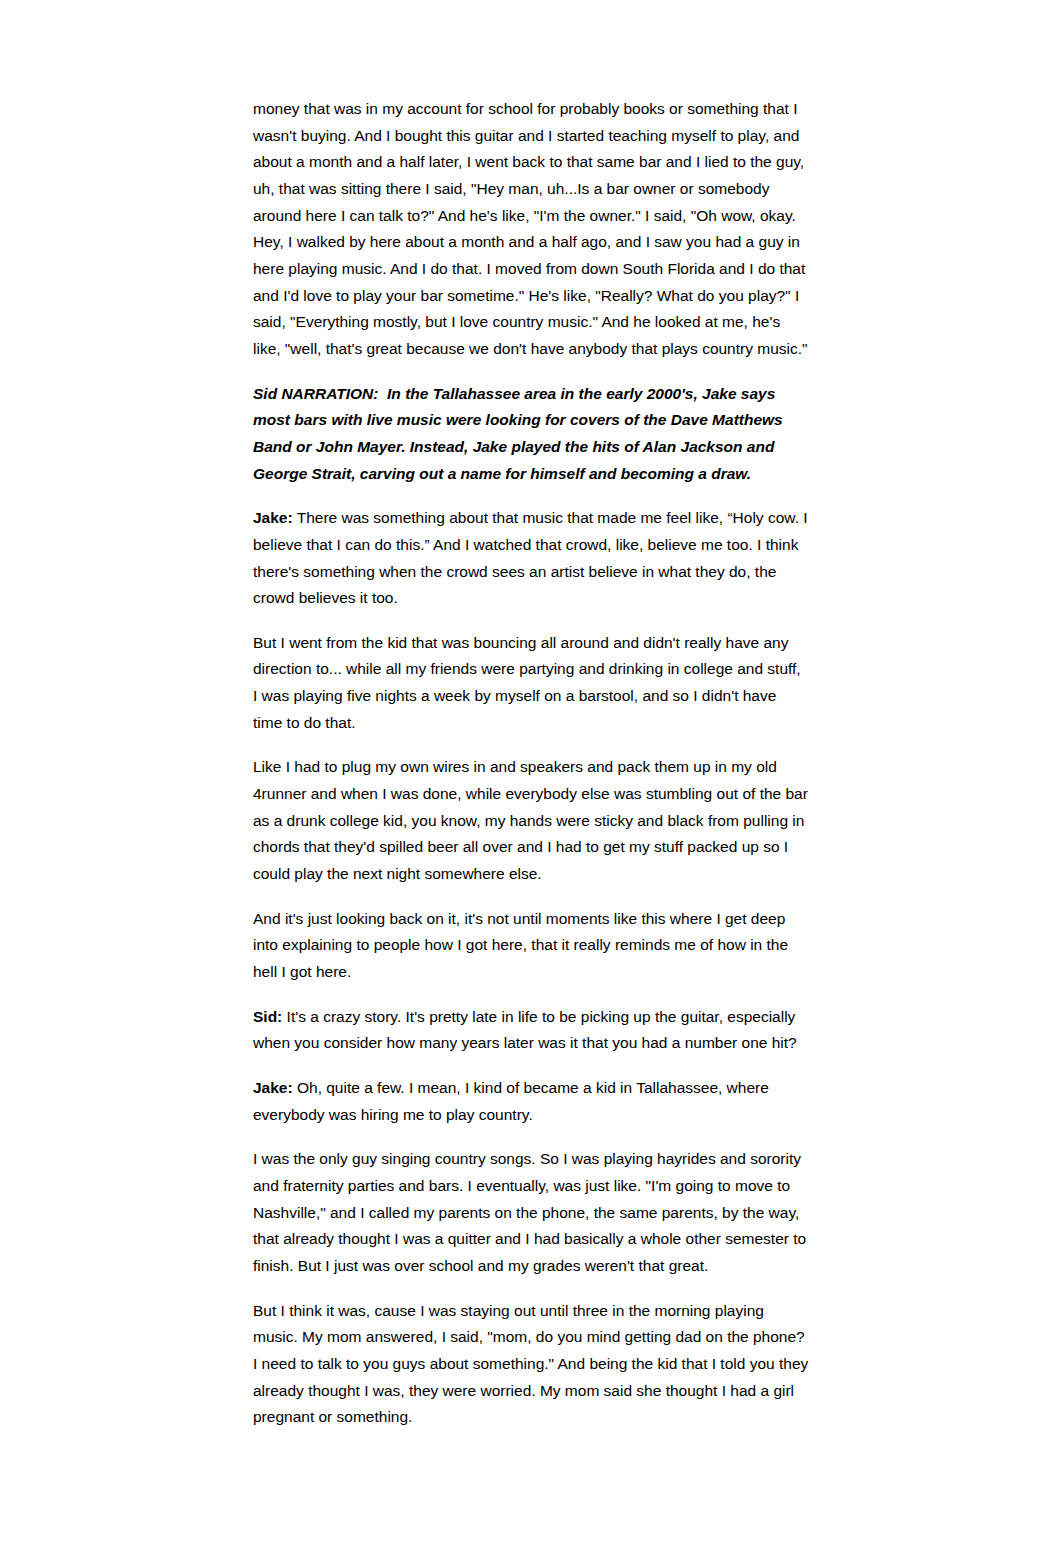money that was in my account for school for probably books or something that I wasn't buying. And I bought this guitar and I started teaching myself to play, and about a month and a half later, I went back to that same bar and I lied to the guy, uh, that was sitting there I said, "Hey man, uh...Is a bar owner or somebody around here I can talk to?" And he's like, "I'm the owner." I said, "Oh wow, okay. Hey, I walked by here about a month and a half ago, and I saw you had a guy in here playing music. And I do that. I moved from down South Florida and I do that and I'd love to play your bar sometime." He's like, "Really? What do you play?" I said, "Everything mostly, but I love country music." And he looked at me, he's like, "well, that's great because we don't have anybody that plays country music."
Sid NARRATION: In the Tallahassee area in the early 2000's, Jake says most bars with live music were looking for covers of the Dave Matthews Band or John Mayer. Instead, Jake played the hits of Alan Jackson and George Strait, carving out a name for himself and becoming a draw.
Jake: There was something about that music that made me feel like, “Holy cow. I believe that I can do this.” And I watched that crowd, like, believe me too. I think there's something when the crowd sees an artist believe in what they do, the crowd believes it too.
But I went from the kid that was bouncing all around and didn't really have any direction to... while all my friends were partying and drinking in college and stuff, I was playing five nights a week by myself on a barstool, and so I didn't have time to do that.
Like I had to plug my own wires in and speakers and pack them up in my old 4runner and when I was done, while everybody else was stumbling out of the bar as a drunk college kid, you know, my hands were sticky and black from pulling in chords that they'd spilled beer all over and I had to get my stuff packed up so I could play the next night somewhere else.
And it's just looking back on it, it's not until moments like this where I get deep into explaining to people how I got here, that it really reminds me of how in the hell I got here.
Sid: It's a crazy story. It's pretty late in life to be picking up the guitar, especially when you consider how many years later was it that you had a number one hit?
Jake: Oh, quite a few. I mean, I kind of became a kid in Tallahassee, where everybody was hiring me to play country.
I was the only guy singing country songs. So I was playing hayrides and sorority and fraternity parties and bars. I eventually, was just like. "I'm going to move to Nashville," and I called my parents on the phone, the same parents, by the way, that already thought I was a quitter and I had basically a whole other semester to finish. But I just was over school and my grades weren't that great.
But I think it was, cause I was staying out until three in the morning playing music. My mom answered, I said, "mom, do you mind getting dad on the phone? I need to talk to you guys about something." And being the kid that I told you they already thought I was, they were worried. My mom said she thought I had a girl pregnant or something.